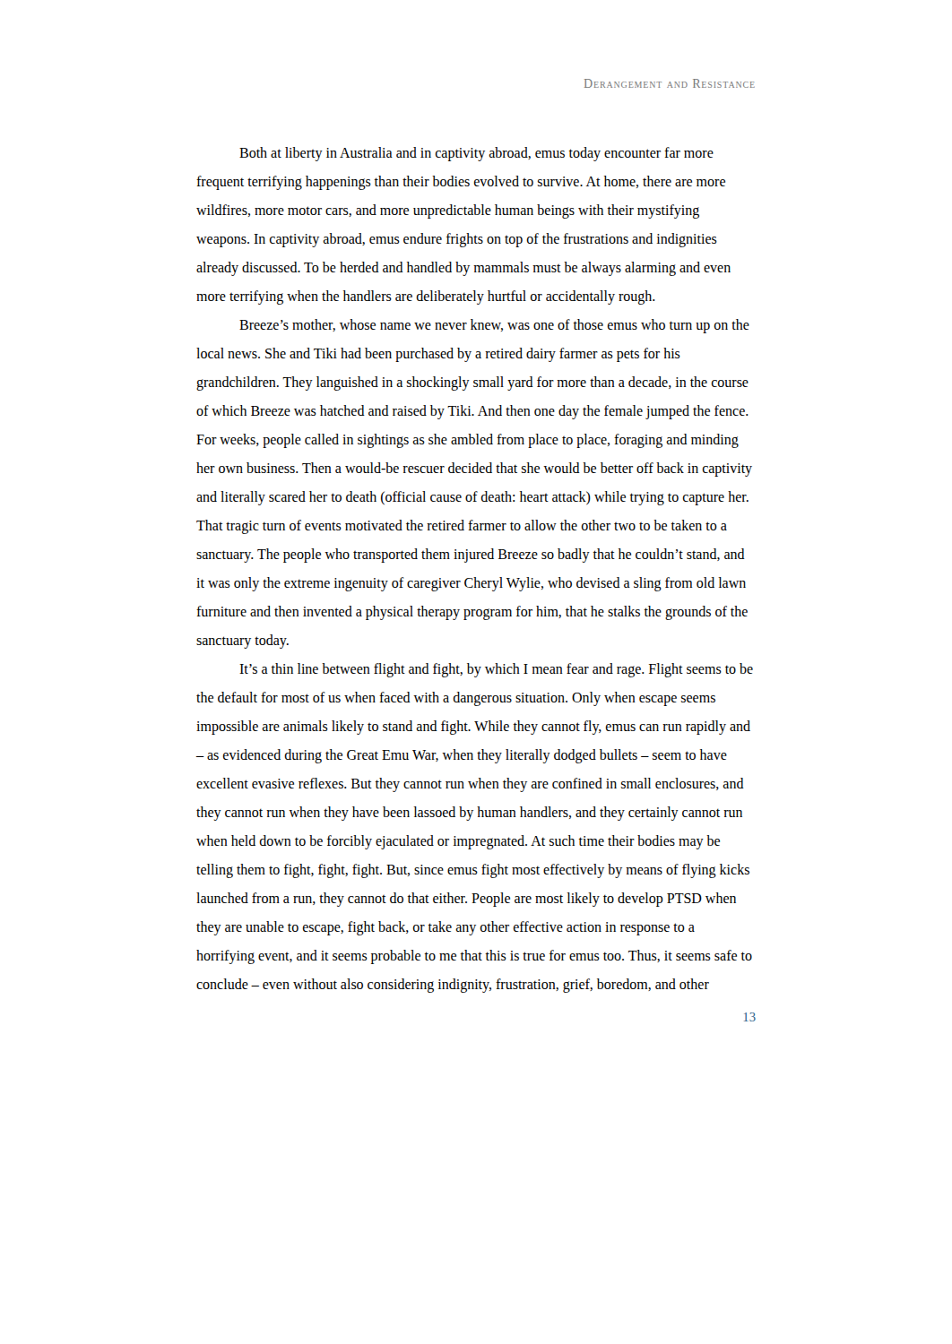Derangement and Resistance
Both at liberty in Australia and in captivity abroad, emus today encounter far more frequent terrifying happenings than their bodies evolved to survive. At home, there are more wildfires, more motor cars, and more unpredictable human beings with their mystifying weapons. In captivity abroad, emus endure frights on top of the frustrations and indignities already discussed. To be herded and handled by mammals must be always alarming and even more terrifying when the handlers are deliberately hurtful or accidentally rough.
Breeze’s mother, whose name we never knew, was one of those emus who turn up on the local news. She and Tiki had been purchased by a retired dairy farmer as pets for his grandchildren. They languished in a shockingly small yard for more than a decade, in the course of which Breeze was hatched and raised by Tiki. And then one day the female jumped the fence. For weeks, people called in sightings as she ambled from place to place, foraging and minding her own business. Then a would-be rescuer decided that she would be better off back in captivity and literally scared her to death (official cause of death: heart attack) while trying to capture her. That tragic turn of events motivated the retired farmer to allow the other two to be taken to a sanctuary. The people who transported them injured Breeze so badly that he couldn’t stand, and it was only the extreme ingenuity of caregiver Cheryl Wylie, who devised a sling from old lawn furniture and then invented a physical therapy program for him, that he stalks the grounds of the sanctuary today.
It’s a thin line between flight and fight, by which I mean fear and rage. Flight seems to be the default for most of us when faced with a dangerous situation. Only when escape seems impossible are animals likely to stand and fight. While they cannot fly, emus can run rapidly and – as evidenced during the Great Emu War, when they literally dodged bullets – seem to have excellent evasive reflexes. But they cannot run when they are confined in small enclosures, and they cannot run when they have been lassoed by human handlers, and they certainly cannot run when held down to be forcibly ejaculated or impregnated. At such time their bodies may be telling them to fight, fight, fight. But, since emus fight most effectively by means of flying kicks launched from a run, they cannot do that either. People are most likely to develop PTSD when they are unable to escape, fight back, or take any other effective action in response to a horrifying event, and it seems probable to me that this is true for emus too. Thus, it seems safe to conclude – even without also considering indignity, frustration, grief, boredom, and other
13